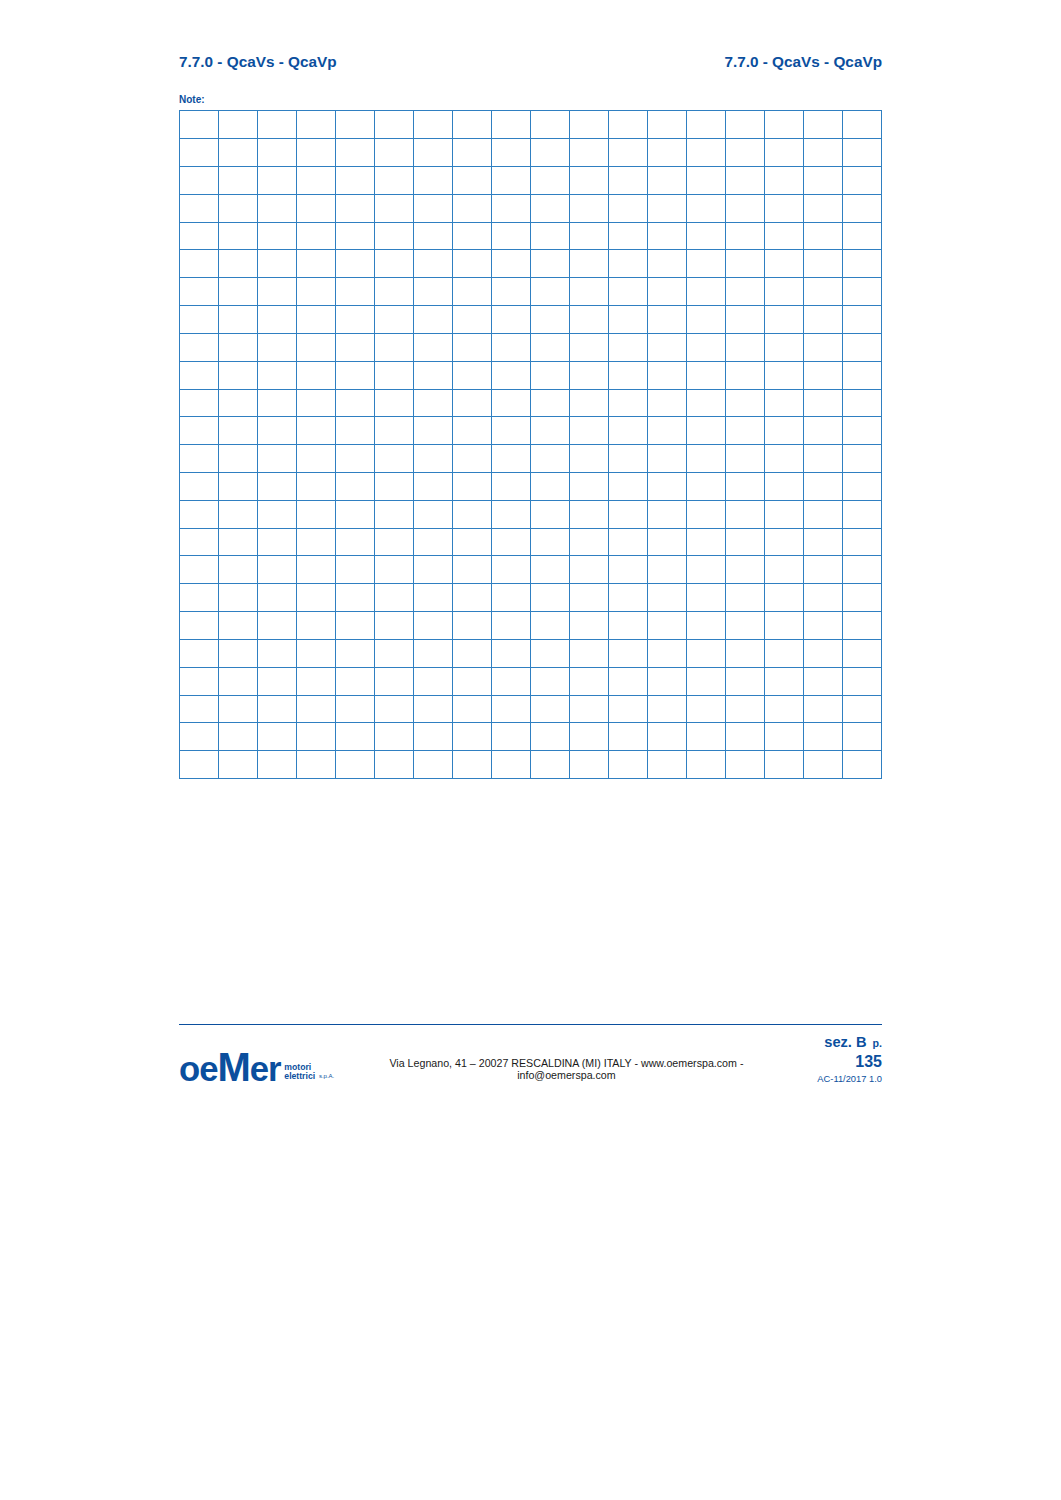7.7.0 - QcaVs - QcaVp 7.7.0 - QcaVs - QcaVp
Note:
oeMer
motori
elettrici
s.p.A.
Via Legnano, 41 – 20027 RESCALDINA (MI) ITALY - www.oemerspa.com - info@oemerspa.com
sez. B p. 135
AC-11/2017 1.0